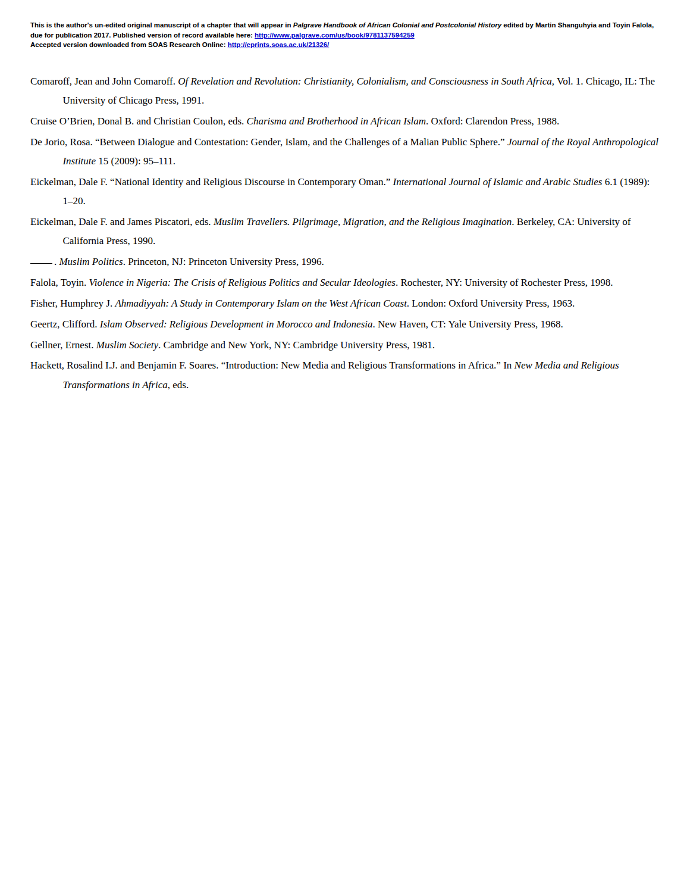This is the author's un-edited original manuscript of a chapter that will appear in Palgrave Handbook of African Colonial and Postcolonial History edited by Martin Shanguhyia and Toyin Falola, due for publication 2017. Published version of record available here: http://www.palgrave.com/us/book/9781137594259
Accepted version downloaded from SOAS Research Online: http://eprints.soas.ac.uk/21326/
Comaroff, Jean and John Comaroff. Of Revelation and Revolution: Christianity, Colonialism, and Consciousness in South Africa, Vol. 1. Chicago, IL: The University of Chicago Press, 1991.
Cruise O’Brien, Donal B. and Christian Coulon, eds. Charisma and Brotherhood in African Islam. Oxford: Clarendon Press, 1988.
De Jorio, Rosa. “Between Dialogue and Contestation: Gender, Islam, and the Challenges of a Malian Public Sphere.” Journal of the Royal Anthropological Institute 15 (2009): 95–111.
Eickelman, Dale F. “National Identity and Religious Discourse in Contemporary Oman.” International Journal of Islamic and Arabic Studies 6.1 (1989): 1–20.
Eickelman, Dale F. and James Piscatori, eds. Muslim Travellers. Pilgrimage, Migration, and the Religious Imagination. Berkeley, CA: University of California Press, 1990.
. Muslim Politics. Princeton, NJ: Princeton University Press, 1996.
Falola, Toyin. Violence in Nigeria: The Crisis of Religious Politics and Secular Ideologies. Rochester, NY: University of Rochester Press, 1998.
Fisher, Humphrey J. Ahmadiyyah: A Study in Contemporary Islam on the West African Coast. London: Oxford University Press, 1963.
Geertz, Clifford. Islam Observed: Religious Development in Morocco and Indonesia. New Haven, CT: Yale University Press, 1968.
Gellner, Ernest. Muslim Society. Cambridge and New York, NY: Cambridge University Press, 1981.
Hackett, Rosalind I.J. and Benjamin F. Soares. “Introduction: New Media and Religious Transformations in Africa.” In New Media and Religious Transformations in Africa, eds.